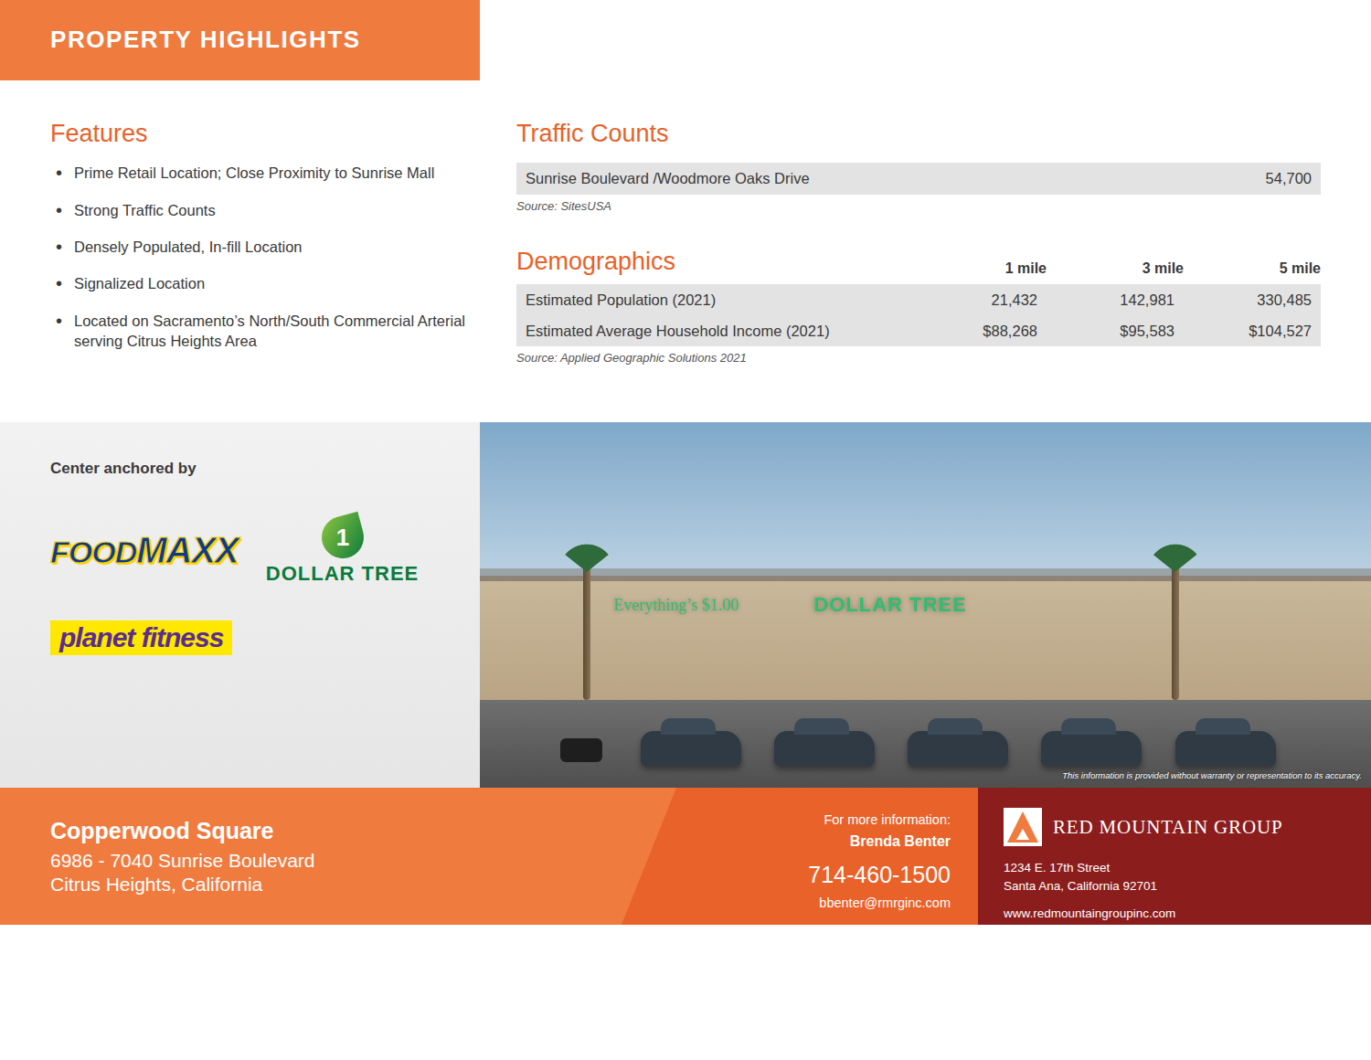Property Highlights
Features
Prime Retail Location; Close Proximity to Sunrise Mall
Strong Traffic Counts
Densely Populated, In-fill Location
Signalized Location
Located on Sacramento’s North/South Commercial Arterial serving Citrus Heights Area
Traffic Counts
| Sunrise Boulevard /Woodmore Oaks Drive | 54,700 |
Source: SitesUSA
Demographics
1 mile 3 mile 5 mile
| Estimated Population (2021) | 21,432 | 142,981 | 330,485 |
| Estimated Average Household Income (2021) | $88,268 | $95,583 | $104,527 |
Source: Applied Geographic Solutions 2021
Center anchored by
FOODMAXX
DOLLAR TREE
planet fitness
Everything’s $1.00
DOLLAR TREE
This information is provided without warranty or representation to its accuracy.
Copperwood Square
6986 - 7040 Sunrise Boulevard
Citrus Heights, California
For more information:
Brenda Benter
714-460-1500
bbenter@rmrginc.com
Red Mountain Group
1234 E. 17th Street
Santa Ana, California 92701
www.redmountaingroupinc.com